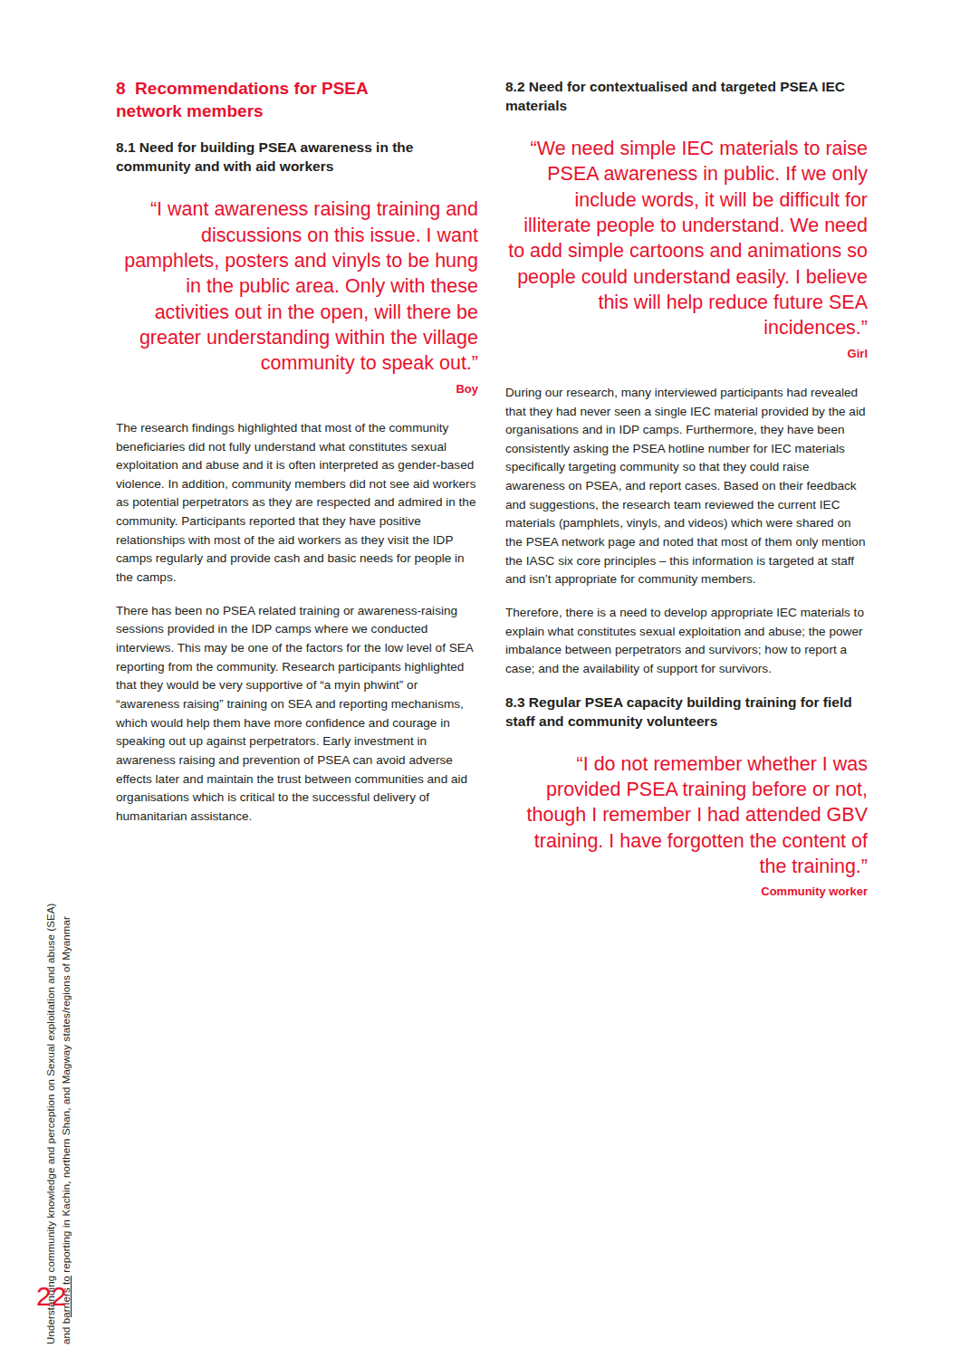Understanding community knowledge and perception on Sexual exploitation and abuse (SEA) and barriers to reporting in Kachin, northern Shan, and Magway states/regions of Myanmar
22
8 Recommendations for PSEA
network members
8.1 Need for building PSEA awareness in the community and with aid workers
“I want awareness raising training and discussions on this issue. I want pamphlets, posters and vinyls to be hung in the public area. Only with these activities out in the open, will there be greater understanding within the village community to speak out.”
Boy
The research findings highlighted that most of the community beneficiaries did not fully understand what constitutes sexual exploitation and abuse and it is often interpreted as gender-based violence. In addition, community members did not see aid workers as potential perpetrators as they are respected and admired in the community. Participants reported that they have positive relationships with most of the aid workers as they visit the IDP camps regularly and provide cash and basic needs for people in the camps.
There has been no PSEA related training or awareness-raising sessions provided in the IDP camps where we conducted interviews. This may be one of the factors for the low level of SEA reporting from the community. Research participants highlighted that they would be very supportive of “a myin phwint” or “awareness raising” training on SEA and reporting mechanisms, which would help them have more confidence and courage in speaking out up against perpetrators. Early investment in awareness raising and prevention of PSEA can avoid adverse effects later and maintain the trust between communities and aid organisations which is critical to the successful delivery of humanitarian assistance.
8.2 Need for contextualised and targeted PSEA IEC materials
“We need simple IEC materials to raise PSEA awareness in public. If we only include words, it will be difficult for illiterate people to understand. We need to add simple cartoons and animations so people could understand easily. I believe this will help reduce future SEA incidences.”
Girl
During our research, many interviewed participants had revealed that they had never seen a single IEC material provided by the aid organisations and in IDP camps. Furthermore, they have been consistently asking the PSEA hotline number for IEC materials specifically targeting community so that they could raise awareness on PSEA, and report cases. Based on their feedback and suggestions, the research team reviewed the current IEC materials (pamphlets, vinyls, and videos) which were shared on the PSEA network page and noted that most of them only mention the IASC six core principles – this information is targeted at staff and isn’t appropriate for community members.
Therefore, there is a need to develop appropriate IEC materials to explain what constitutes sexual exploitation and abuse; the power imbalance between perpetrators and survivors; how to report a case; and the availability of support for survivors.
8.3 Regular PSEA capacity building training for field staff and community volunteers
“I do not remember whether I was provided PSEA training before or not, though I remember I had attended GBV training. I have forgotten the content of the training.”
Community worker